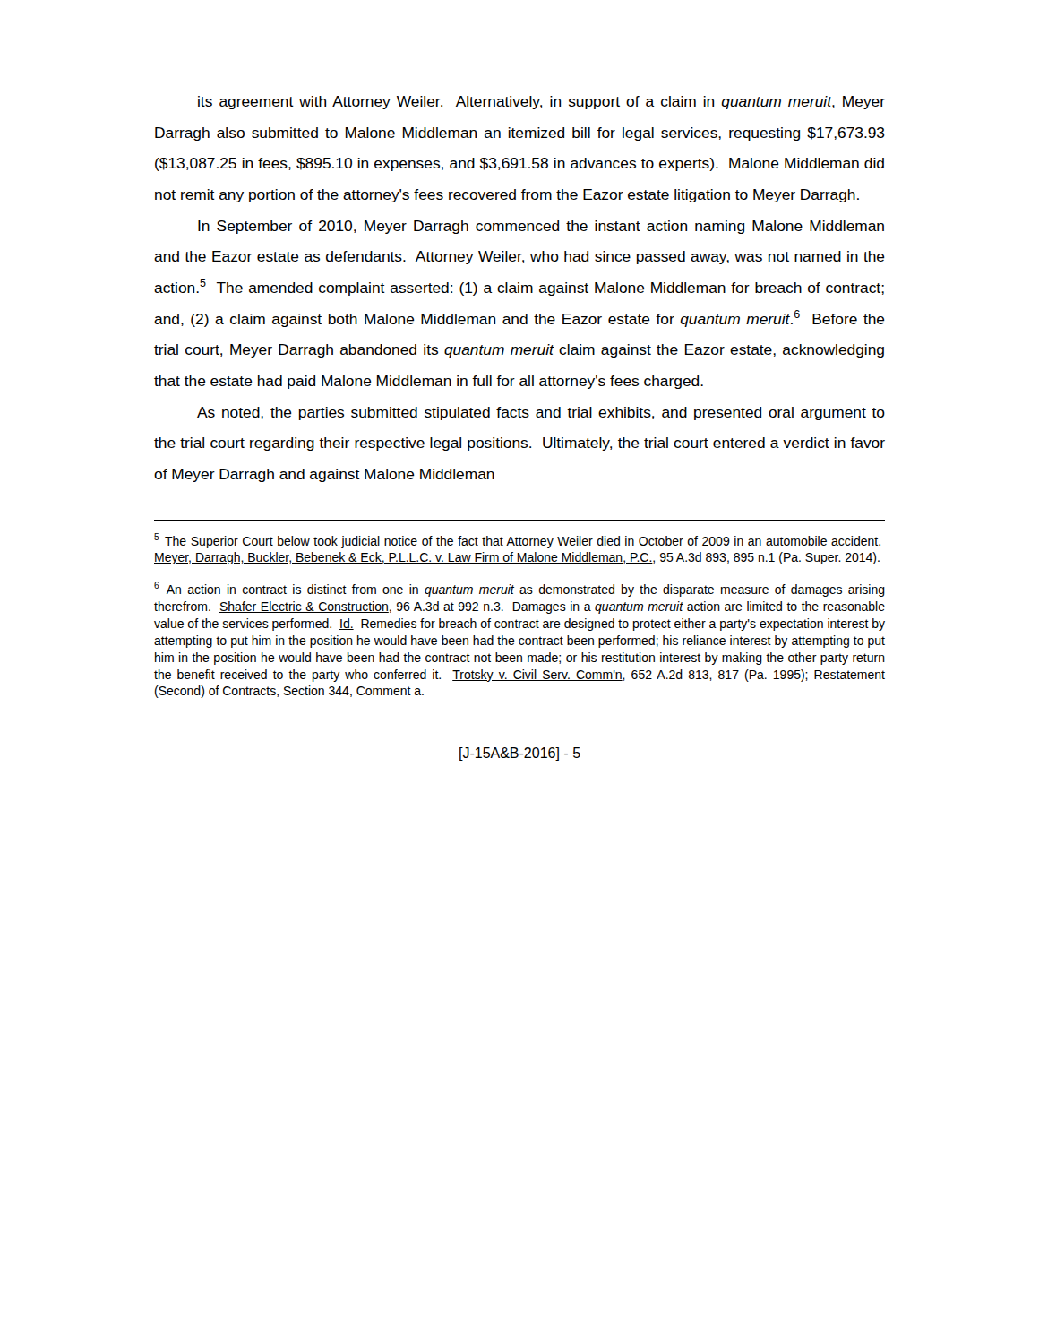its agreement with Attorney Weiler. Alternatively, in support of a claim in quantum meruit, Meyer Darragh also submitted to Malone Middleman an itemized bill for legal services, requesting $17,673.93 ($13,087.25 in fees, $895.10 in expenses, and $3,691.58 in advances to experts). Malone Middleman did not remit any portion of the attorney's fees recovered from the Eazor estate litigation to Meyer Darragh.
In September of 2010, Meyer Darragh commenced the instant action naming Malone Middleman and the Eazor estate as defendants. Attorney Weiler, who had since passed away, was not named in the action.5 The amended complaint asserted: (1) a claim against Malone Middleman for breach of contract; and, (2) a claim against both Malone Middleman and the Eazor estate for quantum meruit.6 Before the trial court, Meyer Darragh abandoned its quantum meruit claim against the Eazor estate, acknowledging that the estate had paid Malone Middleman in full for all attorney's fees charged.
As noted, the parties submitted stipulated facts and trial exhibits, and presented oral argument to the trial court regarding their respective legal positions. Ultimately, the trial court entered a verdict in favor of Meyer Darragh and against Malone Middleman
5 The Superior Court below took judicial notice of the fact that Attorney Weiler died in October of 2009 in an automobile accident. Meyer, Darragh, Buckler, Bebenek & Eck, P.L.L.C. v. Law Firm of Malone Middleman, P.C., 95 A.3d 893, 895 n.1 (Pa. Super. 2014).
6 An action in contract is distinct from one in quantum meruit as demonstrated by the disparate measure of damages arising therefrom. Shafer Electric & Construction, 96 A.3d at 992 n.3. Damages in a quantum meruit action are limited to the reasonable value of the services performed. Id. Remedies for breach of contract are designed to protect either a party's expectation interest by attempting to put him in the position he would have been had the contract been performed; his reliance interest by attempting to put him in the position he would have been had the contract not been made; or his restitution interest by making the other party return the benefit received to the party who conferred it. Trotsky v. Civil Serv. Comm'n, 652 A.2d 813, 817 (Pa. 1995); Restatement (Second) of Contracts, Section 344, Comment a.
[J-15A&B-2016] - 5